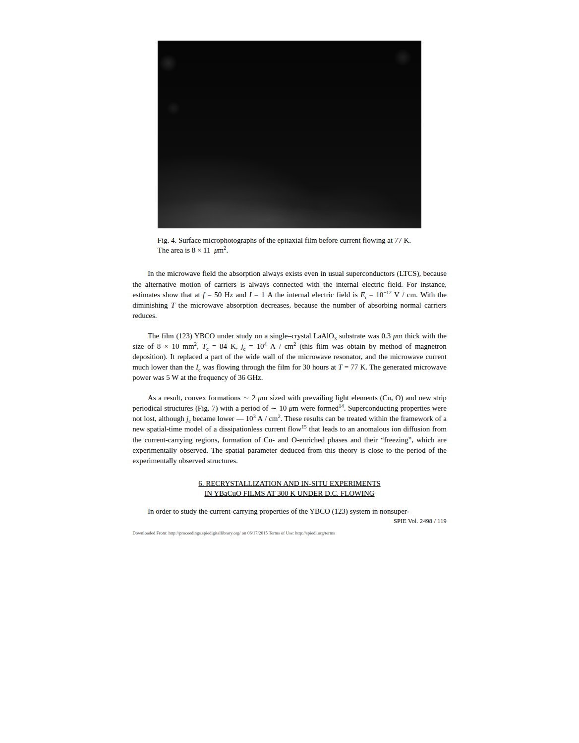Fig. 4. Surface microphotographs of the epitaxial film before current flowing at 77 K. The area is 8 × 11 μm2.
In the microwave field the absorption always exists even in usual superconductors (LTCS), because the alternative motion of carriers is always connected with the internal electric field. For instance, estimates show that at f = 50 Hz and I = 1 A the internal electric field is Ei = 10−12 V / cm. With the diminishing T the microwave absorption decreases, because the number of absorbing normal carriers reduces.
The film (123) YBCO under study on a single–crystal LaAlO3 substrate was 0.3 μm thick with the size of 8 × 10 mm2, Tc = 84 K, jc = 104 A / cm2 (this film was obtain by method of magnetron deposition). It replaced a part of the wide wall of the microwave resonator, and the microwave current much lower than the Ic was flowing through the film for 30 hours at T = 77 K. The generated microwave power was 5 W at the frequency of 36 GHz.
As a result, convex formations ∼ 2 μm sized with prevailing light elements (Cu, O) and new strip periodical structures (Fig. 7) with a period of ∼ 10 μm were formed14. Superconducting properties were not lost, although jc became lower — 103 A / cm2. These results can be treated within the framework of a new spatial-time model of a dissipationless current flow15 that leads to an anomalous ion diffusion from the current-carrying regions, formation of Cu- and O-enriched phases and their “freezing”, which are experimentally observed. The spatial parameter deduced from this theory is close to the period of the experimentally observed structures.
6. RECRYSTALLIZATION AND IN-SITU EXPERIMENTS IN YBaCuO FILMS AT 300 K UNDER D.C. FLOWING
In order to study the current-carrying properties of the YBCO (123) system in nonsuper-
SPIE Vol. 2498 / 119
Downloaded From: http://proceedings.spiedigitallibrary.org/ on 06/17/2015 Terms of Use: http://spiedl.org/terms